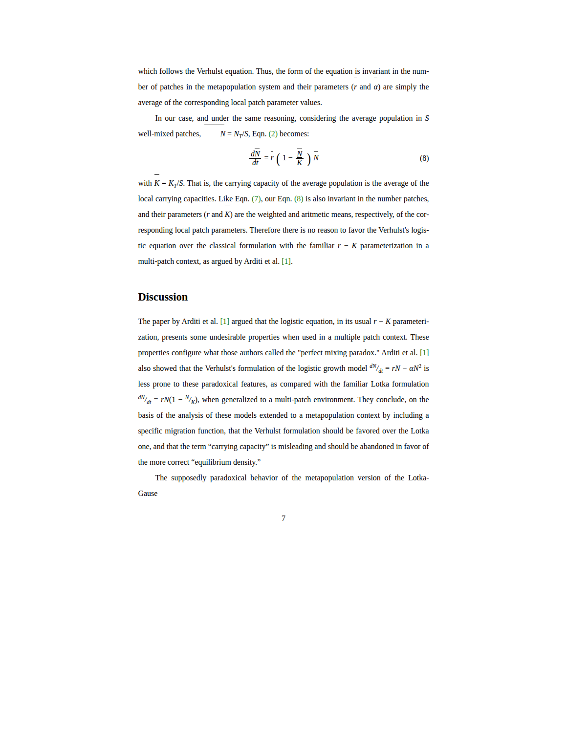which follows the Verhulst equation. Thus, the form of the equation is invariant in the number of patches in the metapopulation system and their parameters (r and α) are simply the average of the corresponding local patch parameter values.
In our case, and under the same reasoning, considering the average population in S well-mixed patches, N = NT/S, Eqn. (2) becomes:
dN dt = r ( 1 − N K ) N (8)
with K = KT/S. That is, the carrying capacity of the average population is the average of the local carrying capacities. Like Eqn. (7), our Eqn. (8) is also invariant in the number patches, and their parameters (r and K) are the weighted and aritmetic means, respectively, of the corresponding local patch parameters. Therefore there is no reason to favor the Verhulst's logistic equation over the classical formulation with the familiar r − K parameterization in a multi-patch context, as argued by Arditi et al. [1].
Discussion
The paper by Arditi et al. [1] argued that the logistic equation, in its usual r − K parameterization, presents some undesirable properties when used in a multiple patch context. These properties configure what those authors called the "perfect mixing paradox." Arditi et al. [1] also showed that the Verhulst's formulation of the logistic growth model dN/dt = rN − αN2 is less prone to these paradoxical features, as compared with the familiar Lotka formulation dN/dt = rN(1 − N/K), when generalized to a multi-patch environment. They conclude, on the basis of the analysis of these models extended to a metapopulation context by including a specific migration function, that the Verhulst formulation should be favored over the Lotka one, and that the term “carrying capacity” is misleading and should be abandoned in favor of the more correct “equilibrium density.”
The supposedly paradoxical behavior of the metapopulation version of the Lotka-Gause
7